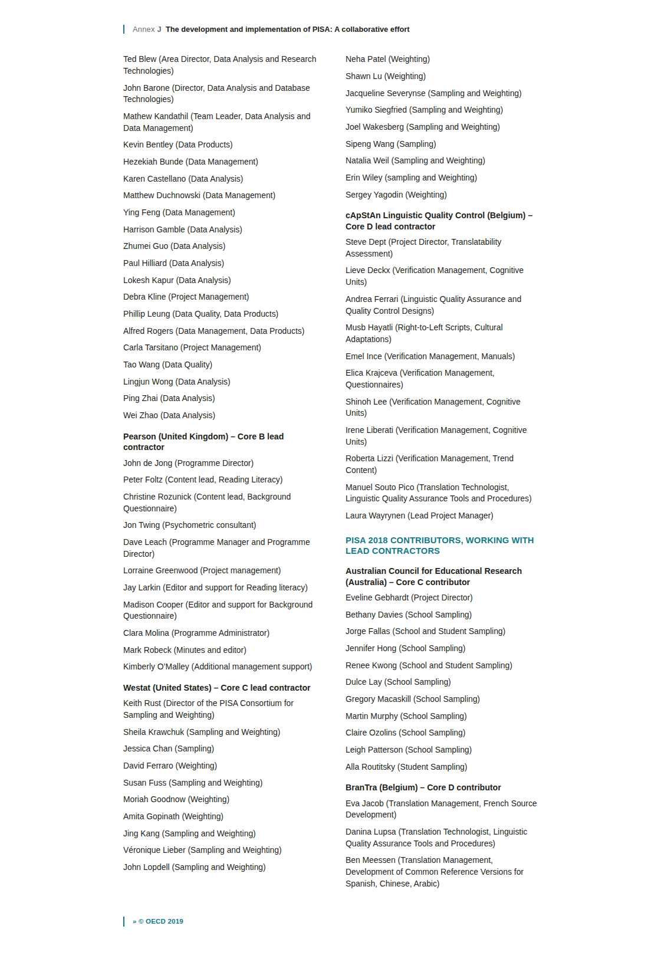Annex J The development and implementation of PISA: A collaborative effort
Ted Blew (Area Director, Data Analysis and Research Technologies)
John Barone (Director, Data Analysis and Database Technologies)
Mathew Kandathil (Team Leader, Data Analysis and Data Management)
Kevin Bentley (Data Products)
Hezekiah Bunde (Data Management)
Karen Castellano (Data Analysis)
Matthew Duchnowski (Data Management)
Ying Feng (Data Management)
Harrison Gamble (Data Analysis)
Zhumei Guo (Data Analysis)
Paul Hilliard (Data Analysis)
Lokesh Kapur (Data Analysis)
Debra Kline (Project Management)
Phillip Leung (Data Quality, Data Products)
Alfred Rogers (Data Management, Data Products)
Carla Tarsitano (Project Management)
Tao Wang (Data Quality)
Lingjun Wong (Data Analysis)
Ping Zhai (Data Analysis)
Wei Zhao (Data Analysis)
Pearson (United Kingdom) – Core B lead contractor
John de Jong (Programme Director)
Peter Foltz (Content lead, Reading Literacy)
Christine Rozunick (Content lead, Background Questionnaire)
Jon Twing (Psychometric consultant)
Dave Leach (Programme Manager and Programme Director)
Lorraine Greenwood (Project management)
Jay Larkin (Editor and support for Reading literacy)
Madison Cooper (Editor and support for Background Questionnaire)
Clara Molina (Programme Administrator)
Mark Robeck (Minutes and editor)
Kimberly O’Malley (Additional management support)
Westat (United States) – Core C lead contractor
Keith Rust (Director of the PISA Consortium for Sampling and Weighting)
Sheila Krawchuk (Sampling and Weighting)
Jessica Chan (Sampling)
David Ferraro (Weighting)
Susan Fuss (Sampling and Weighting)
Moriah Goodnow (Weighting)
Amita Gopinath (Weighting)
Jing Kang (Sampling and Weighting)
Véronique Lieber (Sampling and Weighting)
John Lopdell (Sampling and Weighting)
Neha Patel (Weighting)
Shawn Lu (Weighting)
Jacqueline Severynse (Sampling and Weighting)
Yumiko Siegfried (Sampling and Weighting)
Joel Wakesberg (Sampling and Weighting)
Sipeng Wang (Sampling)
Natalia Weil (Sampling and Weighting)
Erin Wiley (sampling and Weighting)
Sergey Yagodin (Weighting)
cApStAn Linguistic Quality Control (Belgium) – Core D lead contractor
Steve Dept (Project Director, Translatability Assessment)
Lieve Deckx (Verification Management, Cognitive Units)
Andrea Ferrari (Linguistic Quality Assurance and Quality Control Designs)
Musb Hayatli (Right-to-Left Scripts, Cultural Adaptations)
Emel Ince (Verification Management, Manuals)
Elica Krajceva (Verification Management, Questionnaires)
Shinoh Lee (Verification Management, Cognitive Units)
Irene Liberati (Verification Management, Cognitive Units)
Roberta Lizzi (Verification Management, Trend Content)
Manuel Souto Pico (Translation Technologist, Linguistic Quality Assurance Tools and Procedures)
Laura Wayrynen (Lead Project Manager)
PISA 2018 contributors, working with lead contractors
Australian Council for Educational Research (Australia) – Core C contributor
Eveline Gebhardt (Project Director)
Bethany Davies (School Sampling)
Jorge Fallas (School and Student Sampling)
Jennifer Hong (School Sampling)
Renee Kwong (School and Student Sampling)
Dulce Lay (School Sampling)
Gregory Macaskill (School Sampling)
Martin Murphy (School Sampling)
Claire Ozolins (School Sampling)
Leigh Patterson (School Sampling)
Alla Routitsky (Student Sampling)
BranTra (Belgium) – Core D contributor
Eva Jacob (Translation Management, French Source Development)
Danina Lupsa (Translation Technologist, Linguistic Quality Assurance Tools and Procedures)
Ben Meessen (Translation Management, Development of Common Reference Versions for Spanish, Chinese, Arabic)
» © OECD 2019